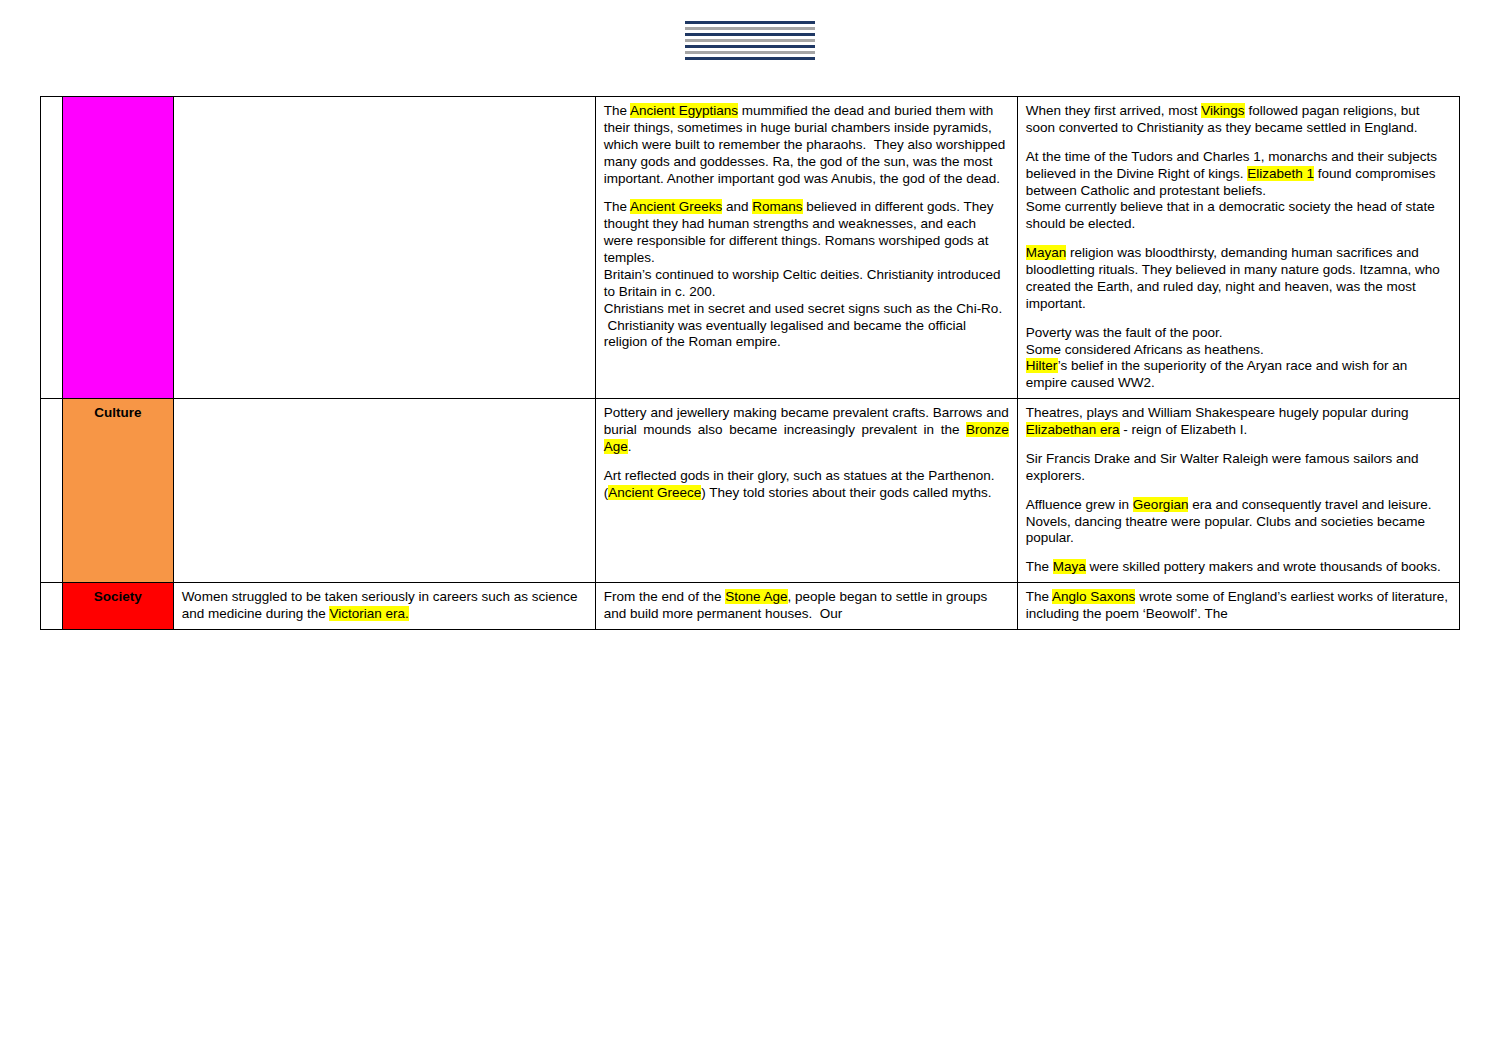| | | | The Ancient Egyptians mummified the dead and buried them with their things, sometimes in huge burial chambers inside pyramids, which were built to remember the pharaohs. They also worshipped many gods and goddesses. Ra, the god of the sun, was the most important. Another important god was Anubis, the god of the dead. The Ancient Greeks and Romans believed in different gods. They thought they had human strengths and weaknesses, and each were responsible for different things. Romans worshiped gods at temples. Britain’s continued to worship Celtic deities. Christianity introduced to Britain in c. 200. Christians met in secret and used secret signs such as the Chi-Ro. Christianity was eventually legalised and became the official religion of the Roman empire. | When they first arrived, most Vikings followed pagan religions, but soon converted to Christianity as they became settled in England. At the time of the Tudors and Charles 1, monarchs and their subjects believed in the Divine Right of kings. Elizabeth 1 found compromises between Catholic and protestant beliefs. Some currently believe that in a democratic society the head of state should be elected. Mayan religion was bloodthirsty, demanding human sacrifices and bloodletting rituals. They believed in many nature gods. Itzamna, who created the Earth, and ruled day, night and heaven, was the most important. Poverty was the fault of the poor. Some considered Africans as heathens. Hilter ’s belief in the superiority of the Aryan race and wish for an empire caused WW2. |
| | Culture | | Pottery and jewellery making became prevalent crafts. Barrows and burial mounds also became increasingly prevalent in the Bronze Age . Art reflected gods in their glory, such as statues at the Parthenon. ( Ancient Greece ) They told stories about their gods called myths. | Theatres, plays and William Shakespeare hugely popular during Elizabethan era - reign of Elizabeth I. Sir Francis Drake and Sir Walter Raleigh were famous sailors and explorers. Affluence grew in Georgian era and consequently travel and leisure. Novels, dancing theatre were popular. Clubs and societies became popular. The Maya were skilled pottery makers and wrote thousands of books. |
| | Society | Women struggled to be taken seriously in careers such as science and medicine during the Victorian era. | From the end of the Stone Age , people began to settle in groups and build more permanent houses. Our | The Anglo Saxons wrote some of England’s earliest works of literature, including the poem ‘Beowolf’. The |